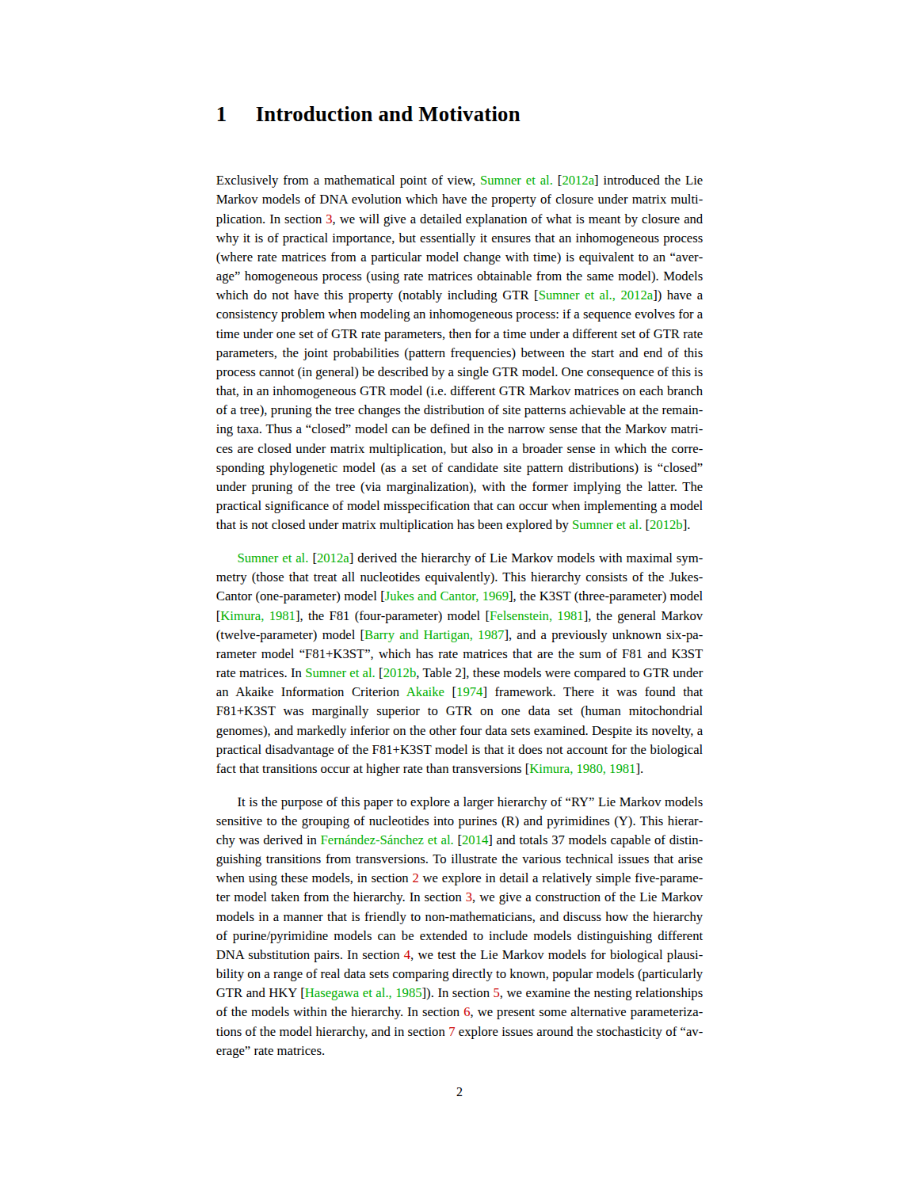1 Introduction and Motivation
Exclusively from a mathematical point of view, Sumner et al. [2012a] introduced the Lie Markov models of DNA evolution which have the property of closure under matrix multiplication. In section 3, we will give a detailed explanation of what is meant by closure and why it is of practical importance, but essentially it ensures that an inhomogeneous process (where rate matrices from a particular model change with time) is equivalent to an “average” homogeneous process (using rate matrices obtainable from the same model). Models which do not have this property (notably including GTR [Sumner et al., 2012a]) have a consistency problem when modeling an inhomogeneous process: if a sequence evolves for a time under one set of GTR rate parameters, then for a time under a different set of GTR rate parameters, the joint probabilities (pattern frequencies) between the start and end of this process cannot (in general) be described by a single GTR model. One consequence of this is that, in an inhomogeneous GTR model (i.e. different GTR Markov matrices on each branch of a tree), pruning the tree changes the distribution of site patterns achievable at the remaining taxa. Thus a “closed” model can be defined in the narrow sense that the Markov matrices are closed under matrix multiplication, but also in a broader sense in which the corresponding phylogenetic model (as a set of candidate site pattern distributions) is “closed” under pruning of the tree (via marginalization), with the former implying the latter. The practical significance of model misspecification that can occur when implementing a model that is not closed under matrix multiplication has been explored by Sumner et al. [2012b].
Sumner et al. [2012a] derived the hierarchy of Lie Markov models with maximal symmetry (those that treat all nucleotides equivalently). This hierarchy consists of the Jukes-Cantor (one-parameter) model [Jukes and Cantor, 1969], the K3ST (three-parameter) model [Kimura, 1981], the F81 (four-parameter) model [Felsenstein, 1981], the general Markov (twelve-parameter) model [Barry and Hartigan, 1987], and a previously unknown six-parameter model “F81+K3ST”, which has rate matrices that are the sum of F81 and K3ST rate matrices. In Sumner et al. [2012b, Table 2], these models were compared to GTR under an Akaike Information Criterion Akaike [1974] framework. There it was found that F81+K3ST was marginally superior to GTR on one data set (human mitochondrial genomes), and markedly inferior on the other four data sets examined. Despite its novelty, a practical disadvantage of the F81+K3ST model is that it does not account for the biological fact that transitions occur at higher rate than transversions [Kimura, 1980, 1981].
It is the purpose of this paper to explore a larger hierarchy of “RY” Lie Markov models sensitive to the grouping of nucleotides into purines (R) and pyrimidines (Y). This hierarchy was derived in Fernández-Sánchez et al. [2014] and totals 37 models capable of distinguishing transitions from transversions. To illustrate the various technical issues that arise when using these models, in section 2 we explore in detail a relatively simple five-parameter model taken from the hierarchy. In section 3, we give a construction of the Lie Markov models in a manner that is friendly to non-mathematicians, and discuss how the hierarchy of purine/pyrimidine models can be extended to include models distinguishing different DNA substitution pairs. In section 4, we test the Lie Markov models for biological plausibility on a range of real data sets comparing directly to known, popular models (particularly GTR and HKY [Hasegawa et al., 1985]). In section 5, we examine the nesting relationships of the models within the hierarchy. In section 6, we present some alternative parameterizations of the model hierarchy, and in section 7 explore issues around the stochasticity of “average” rate matrices.
2